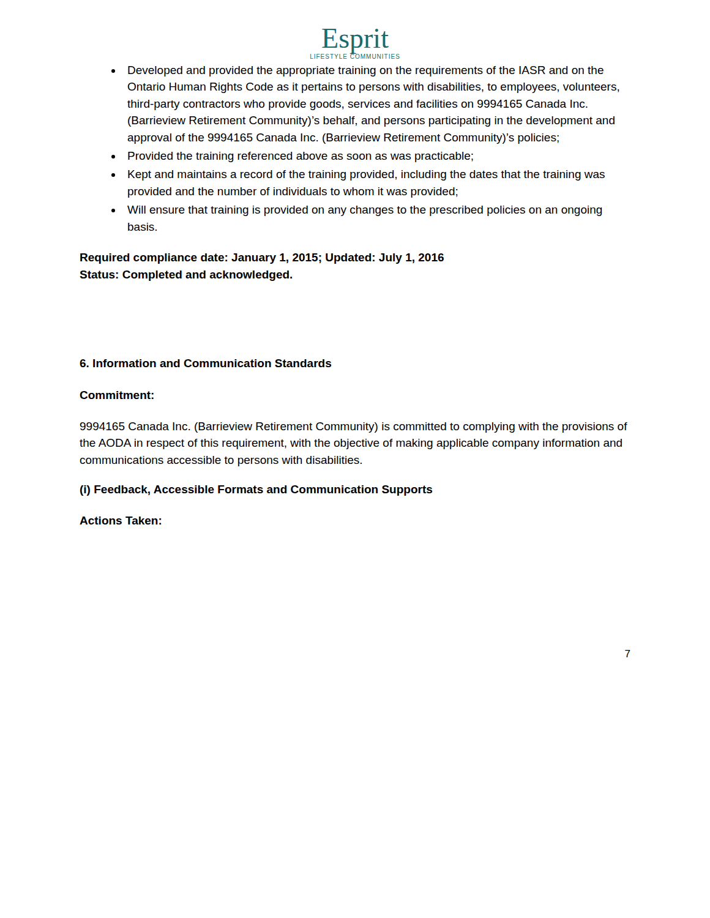Esprit
LIFESTYLE COMMUNITIES
Developed and provided the appropriate training on the requirements of the IASR and on the Ontario Human Rights Code as it pertains to persons with disabilities, to employees, volunteers, third-party contractors who provide goods, services and facilities on 9994165 Canada Inc. (Barrieview Retirement Community)’s behalf, and persons participating in the development and approval of the 9994165 Canada Inc. (Barrieview Retirement Community)’s policies;
Provided the training referenced above as soon as was practicable;
Kept and maintains a record of the training provided, including the dates that the training was provided and the number of individuals to whom it was provided;
Will ensure that training is provided on any changes to the prescribed policies on an ongoing basis.
Required compliance date: January 1, 2015; Updated: July 1, 2016
Status: Completed and acknowledged.
6. Information and Communication Standards
Commitment:
9994165 Canada Inc. (Barrieview Retirement Community) is committed to complying with the provisions of the AODA in respect of this requirement, with the objective of making applicable company information and communications accessible to persons with disabilities.
(i) Feedback, Accessible Formats and Communication Supports
Actions Taken:
7